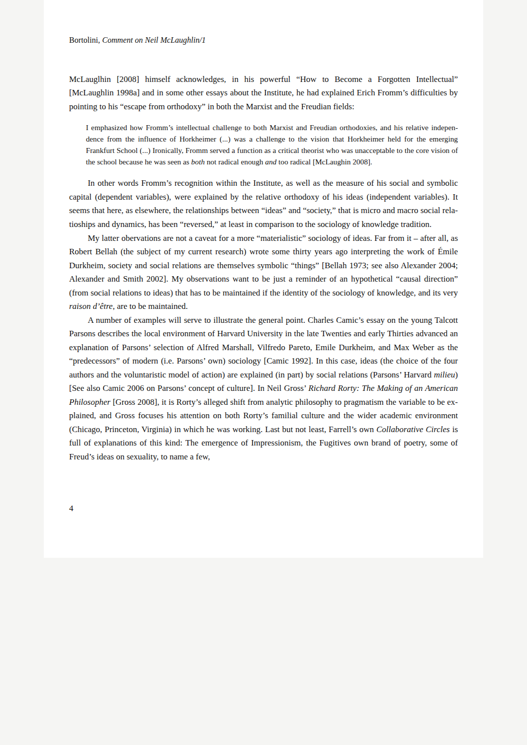Bortolini, Comment on Neil McLaughlin/1
McLauglhin [2008] himself acknowledges, in his powerful “How to Become a Forgotten Intellectual” [McLaughlin 1998a] and in some other essays about the Institute, he had explained Erich Fromm’s difficulties by pointing to his “escape from orthodoxy” in both the Marxist and the Freudian fields:
I emphasized how Fromm’s intellectual challenge to both Marxist and Freudian orthodoxies, and his relative independence from the influence of Horkheimer (...) was a challenge to the vision that Horkheimer held for the emerging Frankfurt School (...) Ironically, Fromm served a function as a critical theorist who was unacceptable to the core vision of the school because he was seen as both not radical enough and too radical [McLaughin 2008].
In other words Fromm’s recognition within the Institute, as well as the measure of his social and symbolic capital (dependent variables), were explained by the relative orthodoxy of his ideas (independent variables). It seems that here, as elsewhere, the relationships between “ideas” and “society,” that is micro and macro social relatioships and dynamics, has been “reversed,” at least in comparison to the sociology of knowledge tradition.
My latter obervations are not a caveat for a more “materialistic” sociology of ideas. Far from it – after all, as Robert Bellah (the subject of my current research) wrote some thirty years ago interpreting the work of Émile Durkheim, society and social relations are themselves symbolic “things” [Bellah 1973; see also Alexander 2004; Alexander and Smith 2002]. My observations want to be just a reminder of an hypothetical “causal direction” (from social relations to ideas) that has to be maintained if the identity of the sociology of knowledge, and its very raison d’être, are to be maintained.
A number of examples will serve to illustrate the general point. Charles Camic’s essay on the young Talcott Parsons describes the local environment of Harvard University in the late Twenties and early Thirties advanced an explanation of Parsons’ selection of Alfred Marshall, Vilfredo Pareto, Emile Durkheim, and Max Weber as the “predecessors” of modern (i.e. Parsons’ own) sociology [Camic 1992]. In this case, ideas (the choice of the four authors and the voluntaristic model of action) are explained (in part) by social relations (Parsons’ Harvard milieu) [See also Camic 2006 on Parsons’ concept of culture]. In Neil Gross’ Richard Rorty: The Making of an American Philosopher [Gross 2008], it is Rorty’s alleged shift from analytic philosophy to pragmatism the variable to be explained, and Gross focuses his attention on both Rorty’s familial culture and the wider academic environment (Chicago, Princeton, Virginia) in which he was working. Last but not least, Farrell’s own Collaborative Circles is full of explanations of this kind: The emergence of Impressionism, the Fugitives own brand of poetry, some of Freud’s ideas on sexuality, to name a few,
4